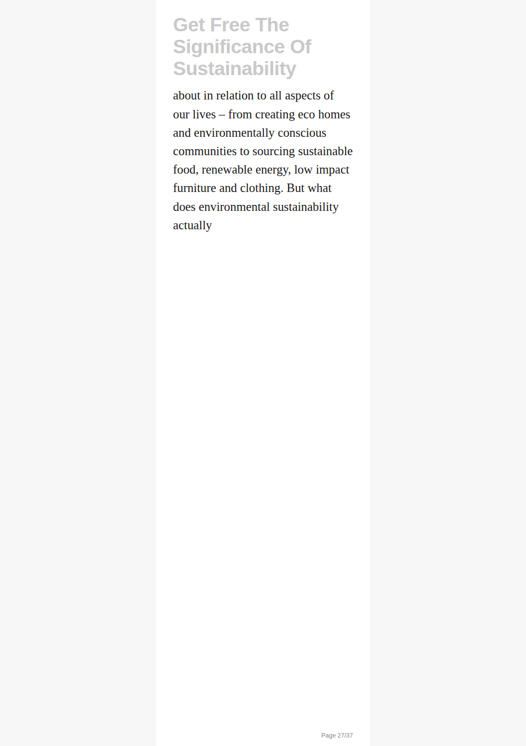Get Free The
Significance Of
Sustainability
about in relation to all aspects of our lives – from creating eco homes and environmentally conscious communities to sourcing sustainable food, renewable energy, low impact furniture and clothing. But what does environmental sustainability actually
Page 27/37